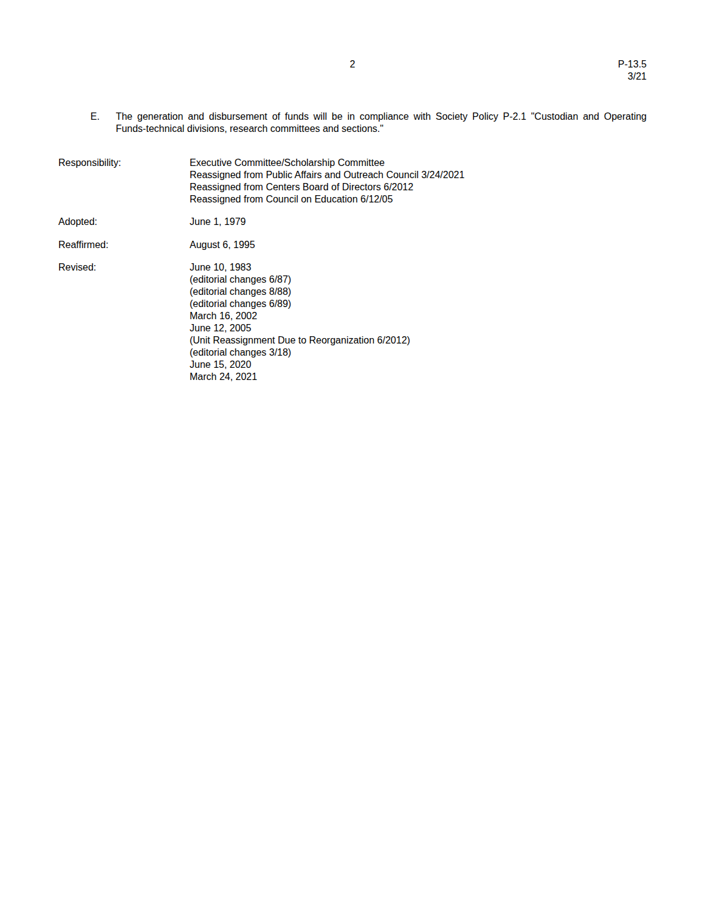2
P-13.5
3/21
E.
The generation and disbursement of funds will be in compliance with Society Policy P-2.1 "Custodian and Operating Funds-technical divisions, research committees and sections."
| Responsibility: | Executive Committee/Scholarship Committee |
| | Reassigned from Public Affairs and Outreach Council 3/24/2021 Reassigned from Centers Board of Directors 6/2012 Reassigned from Council on Education 6/12/05 |
| Adopted: | June 1, 1979 |
| Reaffirmed: | August 6, 1995 |
| Revised: | June 10, 1983 (editorial changes 6/87) (editorial changes 8/88) (editorial changes 6/89) March 16, 2002 June 12, 2005 (Unit Reassignment Due to Reorganization 6/2012) (editorial changes 3/18) June 15, 2020 March 24, 2021 |